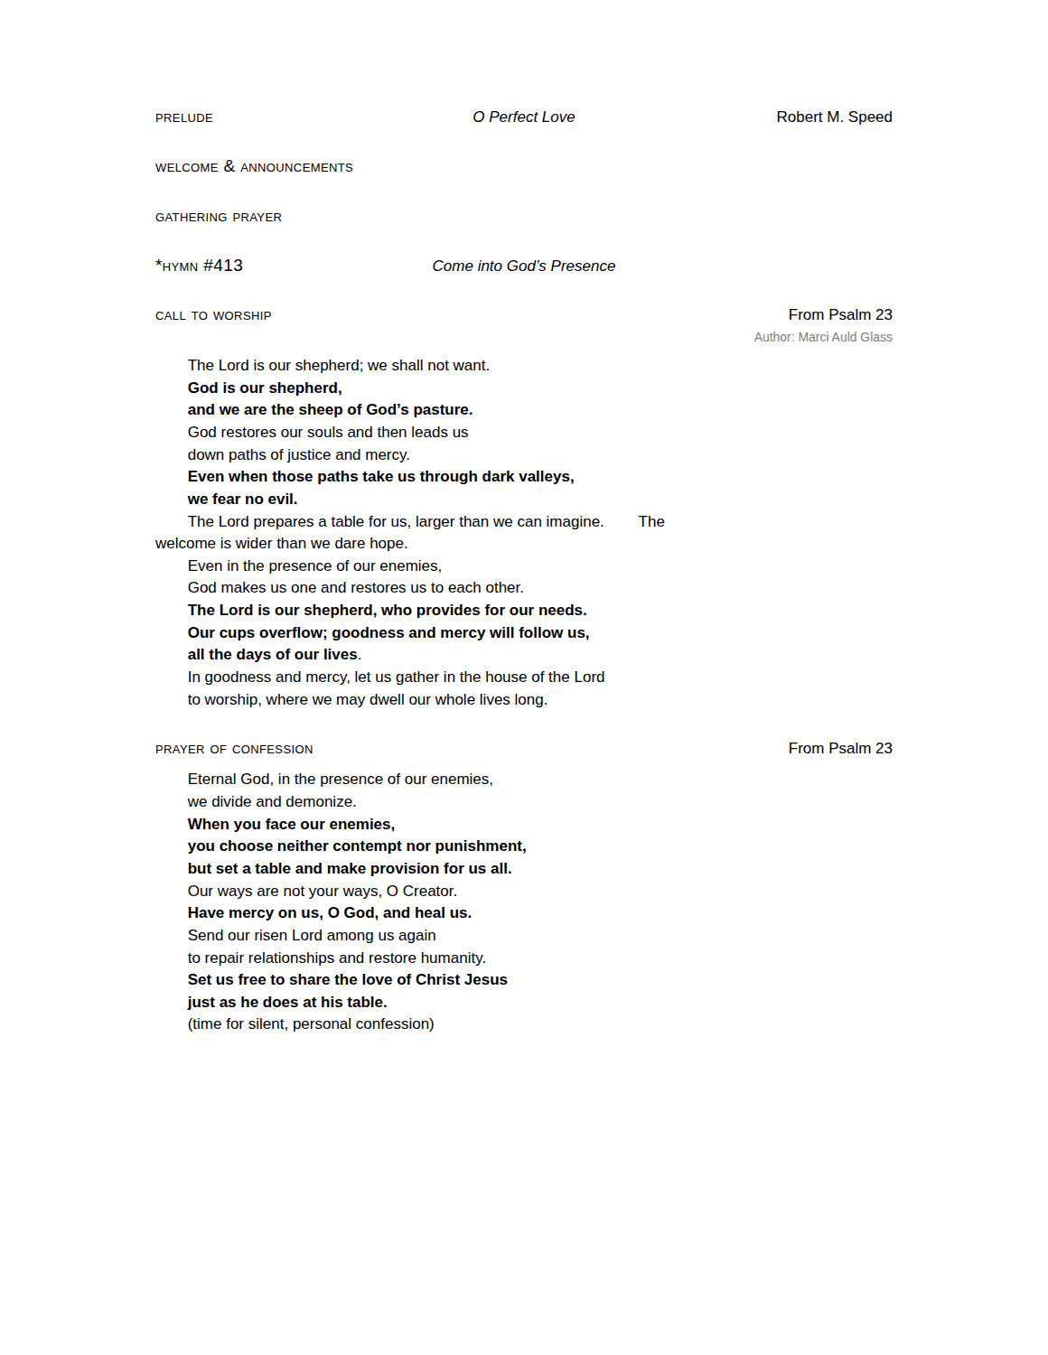Prelude
O Perfect Love
Robert M. Speed
Welcome & Announcements
Gathering Prayer
*Hymn #413
Come into God’s Presence
Call to Worship
From Psalm 23
Author: Marci Auld Glass
The Lord is our shepherd; we shall not want.
God is our shepherd,
and we are the sheep of God’s pasture.
God restores our souls and then leads us
down paths of justice and mercy.
Even when those paths take us through dark valleys,
we fear no evil.
The Lord prepares a table for us, larger than we can imagine. The
welcome is wider than we dare hope.
Even in the presence of our enemies,
God makes us one and restores us to each other.
The Lord is our shepherd, who provides for our needs.
Our cups overflow; goodness and mercy will follow us,
all the days of our lives.
In goodness and mercy, let us gather in the house of the Lord
to worship, where we may dwell our whole lives long.
Prayer of Confession
From Psalm 23
Eternal God, in the presence of our enemies,
we divide and demonize.
When you face our enemies,
you choose neither contempt nor punishment,
but set a table and make provision for us all.
Our ways are not your ways, O Creator.
Have mercy on us, O God, and heal us.
Send our risen Lord among us again
to repair relationships and restore humanity.
Set us free to share the love of Christ Jesus
just as he does at his table.
(time for silent, personal confession)